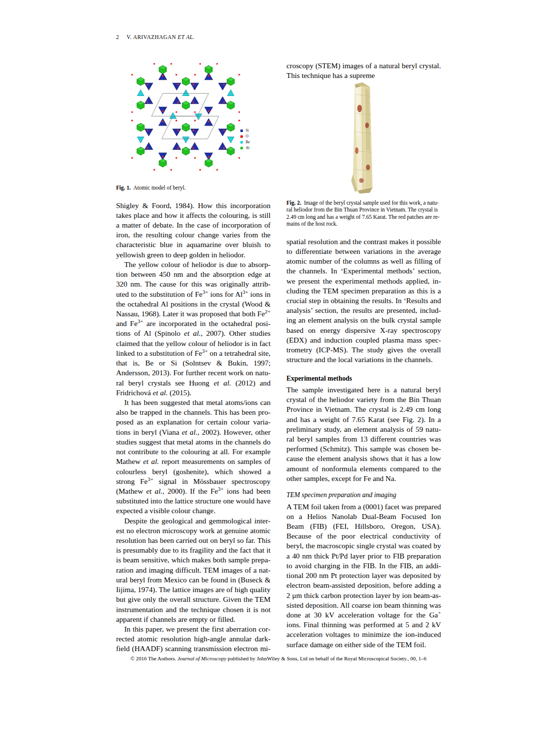2 V. ARIVAZHAGAN ET AL.
Si O Be Al
Fig. 1. Atomic model of beryl.
Shigley & Foord, 1984). How this incorporation takes place and how it affects the colouring, is still a matter of debate. In the case of incorporation of iron, the resulting colour change varies from the characteristic blue in aquamarine over bluish to yellowish green to deep golden in heliodor.
The yellow colour of heliodor is due to absorption between 450 nm and the absorption edge at 320 nm. The cause for this was originally attributed to the substitution of Fe3+ ions for Al3+ ions in the octahedral Al positions in the crystal (Wood & Nassau, 1968). Later it was proposed that both Fe2+ and Fe3+ are incorporated in the octahedral positions of Al (Spinolo et al., 2007). Other studies claimed that the yellow colour of heliodor is in fact linked to a substitution of Fe3+ on a tetrahedral site, that is, Be or Si (Solntsev & Bukin, 1997; Andersson, 2013). For further recent work on natural beryl crystals see Huong et al. (2012) and Fridrichová et al. (2015).
It has been suggested that metal atoms/ions can also be trapped in the channels. This has been proposed as an explanation for certain colour variations in beryl (Viana et al., 2002). However, other studies suggest that metal atoms in the channels do not contribute to the colouring at all. For example Mathew et al. report measurements on samples of colourless beryl (goshenite), which showed a strong Fe3+ signal in Mössbauer spectroscopy (Mathew et al., 2000). If the Fe3+ ions had been substituted into the lattice structure one would have expected a visible colour change.
Despite the geological and gemmological interest no electron microscopy work at genuine atomic resolution has been carried out on beryl so far. This is presumably due to its fragility and the fact that it is beam sensitive, which makes both sample preparation and imaging difficult. TEM images of a natural beryl from Mexico can be found in (Buseck & Iijima, 1974). The lattice images are of high quality but give only the overall structure. Given the TEM instrumentation and the technique chosen it is not apparent if channels are empty or filled.
In this paper, we present the first aberration corrected atomic resolution high-angle annular dark-field (HAADF) scanning transmission electron microscopy (STEM) images of a natural beryl crystal. This technique has a supreme
Fig. 2. Image of the beryl crystal sample used for this work, a natural heliodor from the Bin Thuan Province in Vietnam. The crystal is 2.49 cm long and has a weight of 7.65 Karat. The red patches are remains of the host rock.
spatial resolution and the contrast makes it possible to differentiate between variations in the average atomic number of the columns as well as filling of the channels. In ‘Experimental methods’ section, we present the experimental methods applied, including the TEM specimen preparation as this is a crucial step in obtaining the results. In ‘Results and analysis’ section, the results are presented, including an element analysis on the bulk crystal sample based on energy dispersive X-ray spectroscopy (EDX) and induction coupled plasma mass spectrometry (ICP-MS). The study gives the overall structure and the local variations in the channels.
Experimental methods
The sample investigated here is a natural beryl crystal of the heliodor variety from the Bin Thuan Province in Vietnam. The crystal is 2.49 cm long and has a weight of 7.65 Karat (see Fig. 2). In a preliminary study, an element analysis of 59 natural beryl samples from 13 different countries was performed (Schmitz). This sample was chosen because the element analysis shows that it has a low amount of nonformula elements compared to the other samples, except for Fe and Na.
TEM specimen preparation and imaging
A TEM foil taken from a (0001) facet was prepared on a Helios Nanolab Dual-Beam Focused Ion Beam (FIB) (FEI, Hillsboro, Oregon, USA). Because of the poor electrical conductivity of beryl, the macroscopic single crystal was coated by a 40 nm thick Pt/Pd layer prior to FIB preparation to avoid charging in the FIB. In the FIB, an additional 200 nm Pt protection layer was deposited by electron beam-assisted deposition, before adding a 2 μm thick carbon protection layer by ion beam-assisted deposition. All coarse ion beam thinning was done at 30 kV acceleration voltage for the Ga+ ions. Final thinning was performed at 5 and 2 kV acceleration voltages to minimize the ion-induced surface damage on either side of the TEM foil.
© 2016 The Authors. Journal of Microscopy published by JohnWiley & Sons, Ltd on behalf of the Royal Microscopical Society., 00, 1–6